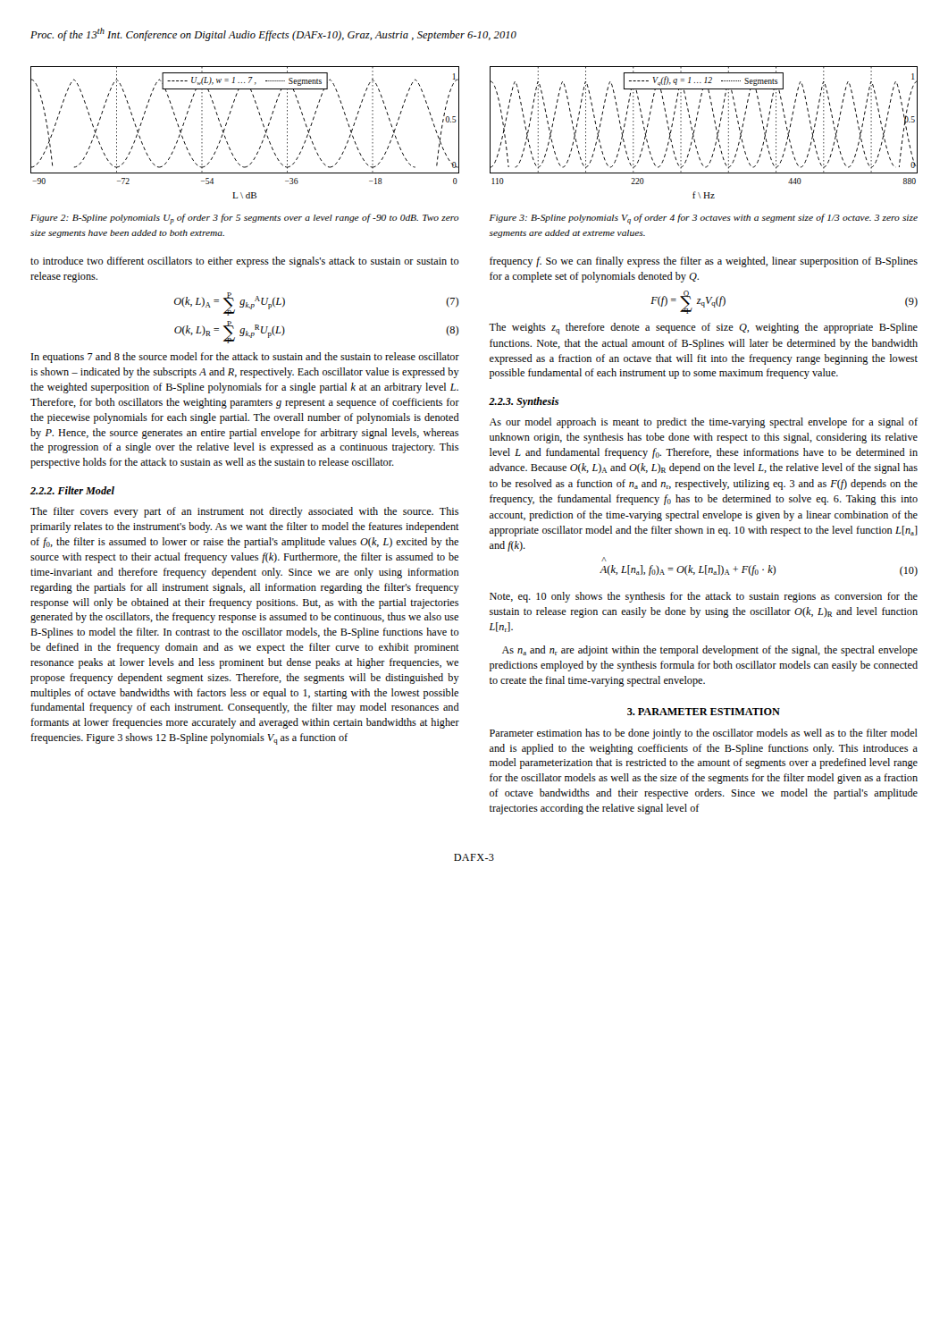Proc. of the 13th Int. Conference on Digital Audio Effects (DAFx-10), Graz, Austria , September 6-10, 2010
Uw(L), w = 1 … 7 , Segments
1
0.5
0
−90−72−54−36−180
L \ dB
Figure 2: B-Spline polynomials Up of order 3 for 5 segments over a level range of -90 to 0dB. Two zero size segments have been added to both extrema.
to introduce two different oscillators to either express the signals's attack to sustain or sustain to release regions.
O(k, L)A = ∑Pp gk,pAUp(L)
(7)
O(k, L)R = ∑Pp gk,pRUp(L)
(8)
In equations 7 and 8 the source model for the attack to sustain and the sustain to release oscillator is shown – indicated by the subscripts A and R, respectively. Each oscillator value is expressed by the weighted superposition of B-Spline polynomials for a single partial k at an arbitrary level L. Therefore, for both oscillators the weighting paramters g represent a sequence of coefficients for the piecewise polynomials for each single partial. The overall number of polynomials is denoted by P. Hence, the source generates an entire partial envelope for arbitrary signal levels, whereas the progression of a single over the relative level is expressed as a continuous trajectory. This perspective holds for the attack to sustain as well as the sustain to release oscillator.
2.2.2. Filter Model
The filter covers every part of an instrument not directly associated with the source. This primarily relates to the instrument's body. As we want the filter to model the features independent of f0, the filter is assumed to lower or raise the partial's amplitude values O(k, L) excited by the source with respect to their actual frequency values f(k). Furthermore, the filter is assumed to be time-invariant and therefore frequency dependent only. Since we are only using information regarding the partials for all instrument signals, all information regarding the filter's frequency response will only be obtained at their frequency positions. But, as with the partial trajectories generated by the oscillators, the frequency response is assumed to be continuous, thus we also use B-Splines to model the filter. In contrast to the oscillator models, the B-Spline functions have to be defined in the frequency domain and as we expect the filter curve to exhibit prominent resonance peaks at lower levels and less prominent but dense peaks at higher frequencies, we propose frequency dependent segment sizes. Therefore, the segments will be distinguished by multiples of octave bandwidths with factors less or equal to 1, starting with the lowest possible fundamental frequency of each instrument. Consequently, the filter may model resonances and formants at lower frequencies more accurately and averaged within certain bandwidths at higher frequencies. Figure 3 shows 12 B-Spline polynomials Vq as a function of
Vq(f), q = 1 … 12 Segments
1
0.5
0
110220440880
f \ Hz
Figure 3: B-Spline polynomials Vq of order 4 for 3 octaves with a segment size of 1/3 octave. 3 zero size segments are added at extreme values.
frequency f. So we can finally express the filter as a weighted, linear superposition of B-Splines for a complete set of polynomials denoted by Q.
F(f) = ∑Qq zqVq(f)
(9)
The weights zq therefore denote a sequence of size Q, weighting the appropriate B-Spline functions. Note, that the actual amount of B-Splines will later be determined by the bandwidth expressed as a fraction of an octave that will fit into the frequency range beginning the lowest possible fundamental of each instrument up to some maximum frequency value.
2.2.3. Synthesis
As our model approach is meant to predict the time-varying spectral envelope for a signal of unknown origin, the synthesis has tobe done with respect to this signal, considering its relative level L and fundamental frequency f0. Therefore, these informations have to be determined in advance. Because O(k, L)A and O(k, L)R depend on the level L, the relative level of the signal has to be resolved as a function of na and nr, respectively, utilizing eq. 3 and as F(f) depends on the frequency, the fundamental frequency f0 has to be determined to solve eq. 6. Taking this into account, prediction of the time-varying spectral envelope is given by a linear combination of the appropriate oscillator model and the filter shown in eq. 10 with respect to the level function L[na] and f(k).
A(k, L[na], f0)A = O(k, L[na])A + F(f0 · k)
(10)
Note, eq. 10 only shows the synthesis for the attack to sustain regions as conversion for the sustain to release region can easily be done by using the oscillator O(k, L)R and level function L[nr].
As na and nr are adjoint within the temporal development of the signal, the spectral envelope predictions employed by the synthesis formula for both oscillator models can easily be connected to create the final time-varying spectral envelope.
3. PARAMETER ESTIMATION
Parameter estimation has to be done jointly to the oscillator models as well as to the filter model and is applied to the weighting coefficients of the B-Spline functions only. This introduces a model parameterization that is restricted to the amount of segments over a predefined level range for the oscillator models as well as the size of the segments for the filter model given as a fraction of octave bandwidths and their respective orders. Since we model the partial's amplitude trajectories according the relative signal level of
DAFX-3